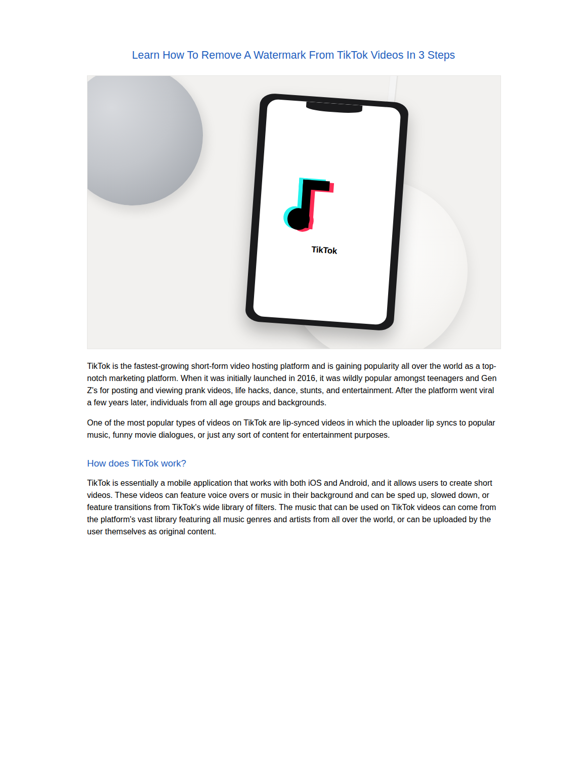Learn How To Remove A Watermark From TikTok Videos In 3 Steps
TikTok
TikTok is the fastest-growing short-form video hosting platform and is gaining popularity all over the world as a top-notch marketing platform. When it was initially launched in 2016, it was wildly popular amongst teenagers and Gen Z's for posting and viewing prank videos, life hacks, dance, stunts, and entertainment. After the platform went viral a few years later, individuals from all age groups and backgrounds.
One of the most popular types of videos on TikTok are lip-synced videos in which the uploader lip syncs to popular music, funny movie dialogues, or just any sort of content for entertainment purposes.
How does TikTok work?
TikTok is essentially a mobile application that works with both iOS and Android, and it allows users to create short videos. These videos can feature voice overs or music in their background and can be sped up, slowed down, or feature transitions from TikTok's wide library of filters. The music that can be used on TikTok videos can come from the platform's vast library featuring all music genres and artists from all over the world, or can be uploaded by the user themselves as original content.